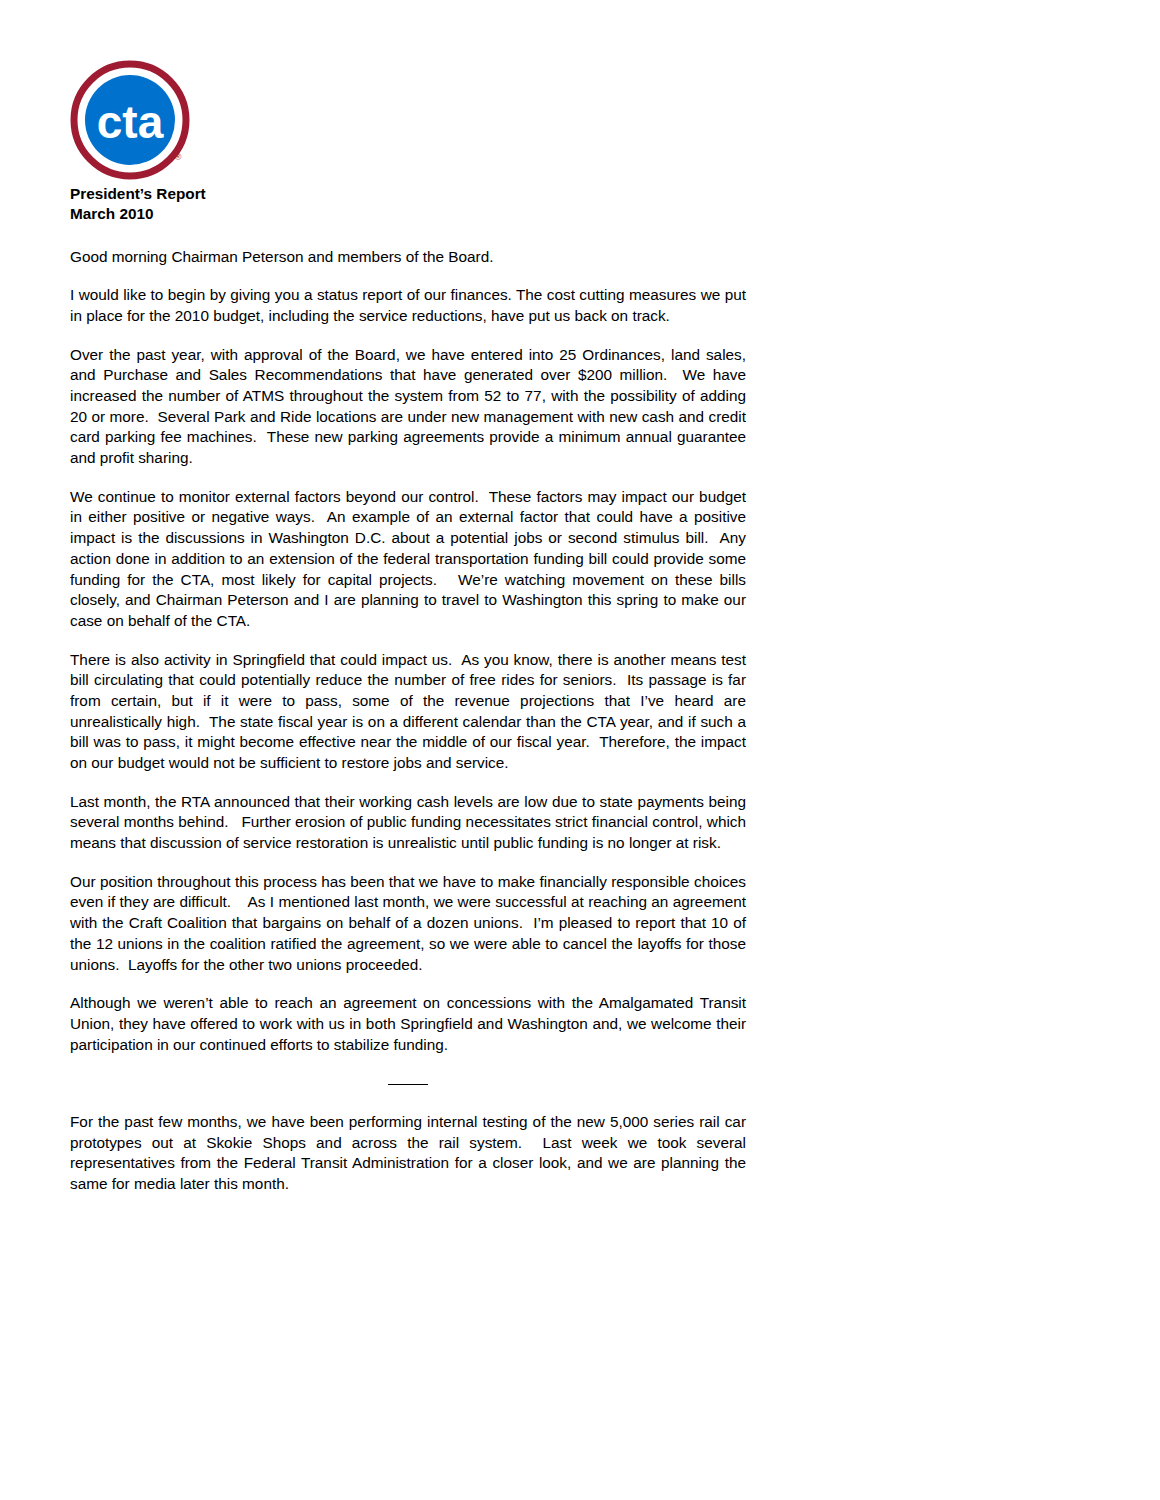cta ®
President’s Report
March 2010
Good morning Chairman Peterson and members of the Board.
I would like to begin by giving you a status report of our finances. The cost cutting measures we put in place for the 2010 budget, including the service reductions, have put us back on track.
Over the past year, with approval of the Board, we have entered into 25 Ordinances, land sales, and Purchase and Sales Recommendations that have generated over $200 million. We have increased the number of ATMS throughout the system from 52 to 77, with the possibility of adding 20 or more. Several Park and Ride locations are under new management with new cash and credit card parking fee machines. These new parking agreements provide a minimum annual guarantee and profit sharing.
We continue to monitor external factors beyond our control. These factors may impact our budget in either positive or negative ways. An example of an external factor that could have a positive impact is the discussions in Washington D.C. about a potential jobs or second stimulus bill. Any action done in addition to an extension of the federal transportation funding bill could provide some funding for the CTA, most likely for capital projects. We’re watching movement on these bills closely, and Chairman Peterson and I are planning to travel to Washington this spring to make our case on behalf of the CTA.
There is also activity in Springfield that could impact us. As you know, there is another means test bill circulating that could potentially reduce the number of free rides for seniors. Its passage is far from certain, but if it were to pass, some of the revenue projections that I’ve heard are unrealistically high. The state fiscal year is on a different calendar than the CTA year, and if such a bill was to pass, it might become effective near the middle of our fiscal year. Therefore, the impact on our budget would not be sufficient to restore jobs and service.
Last month, the RTA announced that their working cash levels are low due to state payments being several months behind. Further erosion of public funding necessitates strict financial control, which means that discussion of service restoration is unrealistic until public funding is no longer at risk.
Our position throughout this process has been that we have to make financially responsible choices even if they are difficult. As I mentioned last month, we were successful at reaching an agreement with the Craft Coalition that bargains on behalf of a dozen unions. I’m pleased to report that 10 of the 12 unions in the coalition ratified the agreement, so we were able to cancel the layoffs for those unions. Layoffs for the other two unions proceeded.
Although we weren’t able to reach an agreement on concessions with the Amalgamated Transit Union, they have offered to work with us in both Springfield and Washington and, we welcome their participation in our continued efforts to stabilize funding.
For the past few months, we have been performing internal testing of the new 5,000 series rail car prototypes out at Skokie Shops and across the rail system. Last week we took several representatives from the Federal Transit Administration for a closer look, and we are planning the same for media later this month.